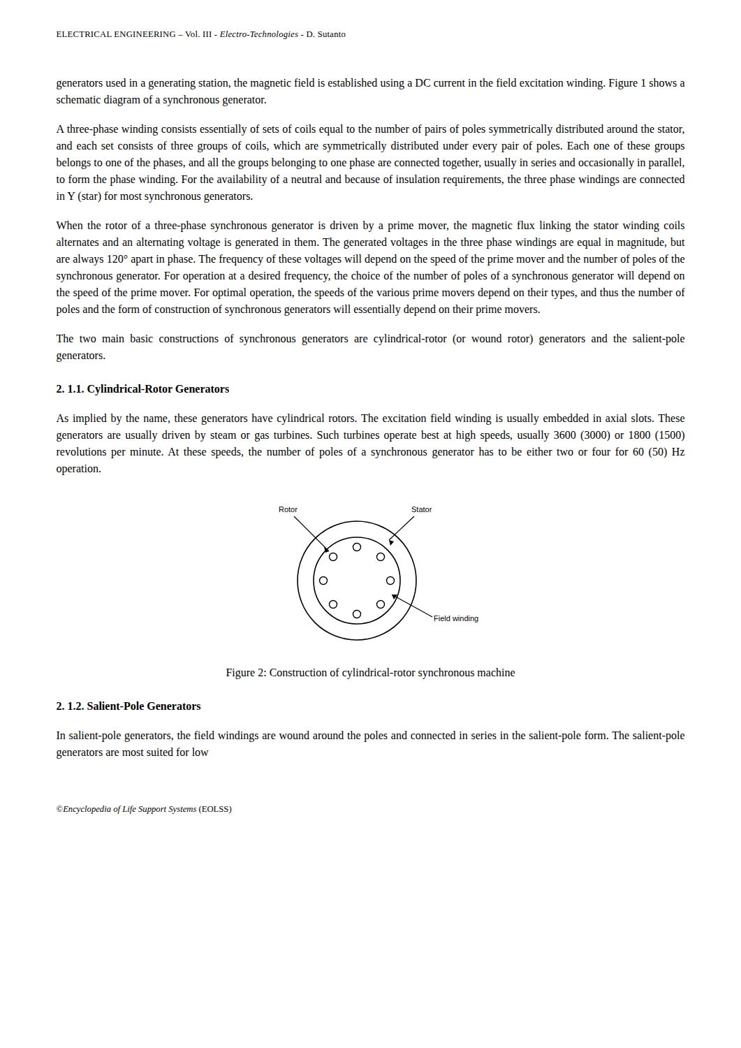ELECTRICAL ENGINEERING – Vol. III - Electro-Technologies - D. Sutanto
generators used in a generating station, the magnetic field is established using a DC current in the field excitation winding. Figure 1 shows a schematic diagram of a synchronous generator.
A three-phase winding consists essentially of sets of coils equal to the number of pairs of poles symmetrically distributed around the stator, and each set consists of three groups of coils, which are symmetrically distributed under every pair of poles. Each one of these groups belongs to one of the phases, and all the groups belonging to one phase are connected together, usually in series and occasionally in parallel, to form the phase winding. For the availability of a neutral and because of insulation requirements, the three phase windings are connected in Y (star) for most synchronous generators.
When the rotor of a three-phase synchronous generator is driven by a prime mover, the magnetic flux linking the stator winding coils alternates and an alternating voltage is generated in them. The generated voltages in the three phase windings are equal in magnitude, but are always 120° apart in phase. The frequency of these voltages will depend on the speed of the prime mover and the number of poles of the synchronous generator. For operation at a desired frequency, the choice of the number of poles of a synchronous generator will depend on the speed of the prime mover. For optimal operation, the speeds of the various prime movers depend on their types, and thus the number of poles and the form of construction of synchronous generators will essentially depend on their prime movers.
The two main basic constructions of synchronous generators are cylindrical-rotor (or wound rotor) generators and the salient-pole generators.
2. 1.1. Cylindrical-Rotor Generators
As implied by the name, these generators have cylindrical rotors. The excitation field winding is usually embedded in axial slots. These generators are usually driven by steam or gas turbines. Such turbines operate best at high speeds, usually 3600 (3000) or 1800 (1500) revolutions per minute. At these speeds, the number of poles of a synchronous generator has to be either two or four for 60 (50) Hz operation.
Rotor Stator Field winding
Figure 2: Construction of cylindrical-rotor synchronous machine
2. 1.2. Salient-Pole Generators
In salient-pole generators, the field windings are wound around the poles and connected in series in the salient-pole form. The salient-pole generators are most suited for low
©Encyclopedia of Life Support Systems (EOLSS)